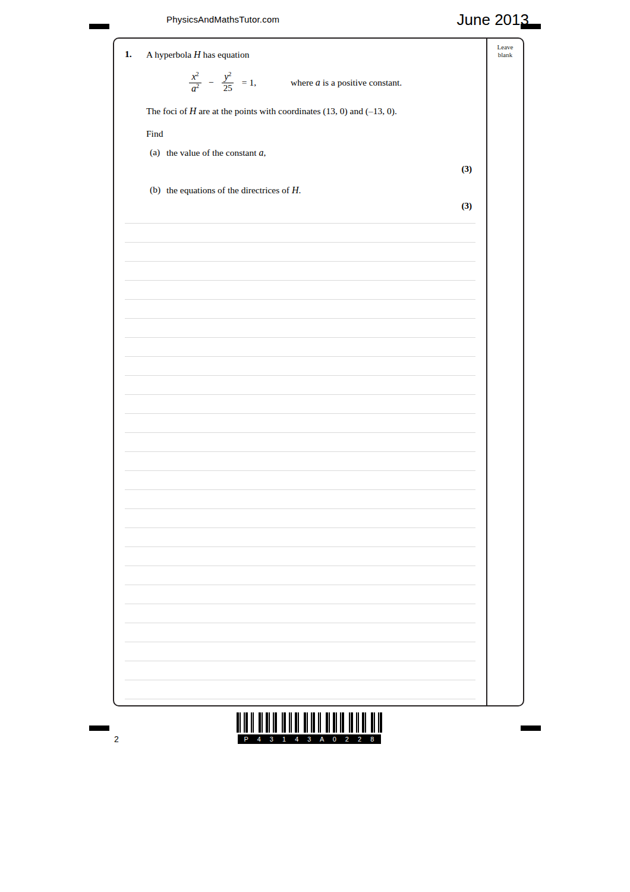PhysicsAndMathsTutor.com
June 2013
1.
A hyperbola H has equation
x2 a2 − y2 25 = 1, where a is a positive constant.
The foci of H are at the points with coordinates (13, 0) and (–13, 0).
Find
(a)
the value of the constant a,
(3)
(b)
the equations of the directrices of H.
(3)
Leave
blank
2
P 4 3 1 4 3 A 0 2 2 8